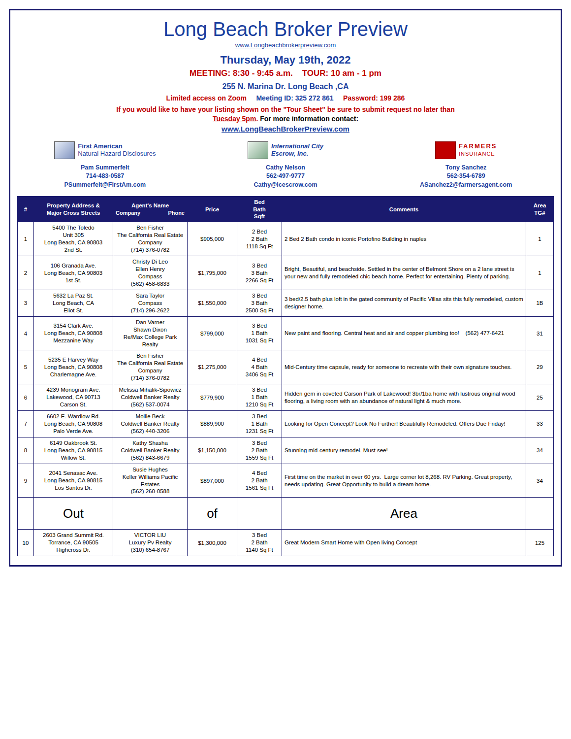Long Beach Broker Preview
www.Longbeachbrokerpreview.com
Thursday, May 19th, 2022
MEETING: 8:30 - 9:45 a.m. TOUR: 10 am - 1 pm
255 N. Marina Dr. Long Beach ,CA
Limited access on Zoom Meeting ID: 325 272 861 Password: 199 286
If you would like to have your listing shown on the "Tour Sheet" be sure to submit request no later than
Tuesday 5pm. For more information contact:
www.LongBeachBrokerPreview.com
First American
Natural Hazard Disclosures
Pam Summerfelt
714-483-0587
PSummerfelt@FirstAm.com
International City
Escrow, Inc.
Cathy Nelson
562-497-9777
Cathy@icescrow.com
FARMERS
INSURANCE
Tony Sanchez
562-354-6789
ASanchez2@farmersagent.com
| # | Property Address & Major Cross Streets | Agent's Name Company Phone | Price | Bed Bath Sqft | Comments | Area TG# |
| --- | --- | --- | --- | --- | --- | --- |
| 1 | 5400 The Toledo Unit 305 Long Beach, CA 90803 2nd St. | Ben Fisher The California Real Estate Company (714) 376-0782 | $905,000 | 2 Bed 2 Bath 1118 Sq Ft | 2 Bed 2 Bath condo in iconic Portofino Building in naples | 1 |
| 2 | 106 Granada Ave. Long Beach, CA 90803 1st St. | Christy Di Leo Ellen Henry Compass (562) 458-6833 | $1,795,000 | 3 Bed 3 Bath 2266 Sq Ft | Bright, Beautiful, and beachside. Settled in the center of Belmont Shore on a 2 lane street is your new and fully remodeled chic beach home. Perfect for entertaining. Plenty of parking. | 1 |
| 3 | 5632 La Paz St. Long Beach, CA Eliot St. | Sara Taylor Compass (714) 296-2622 | $1,550,000 | 3 Bed 3 Bath 2500 Sq Ft | 3 bed/2.5 bath plus loft in the gated community of Pacific Villas sits this fully remodeled, custom designer home. | 1B |
| 4 | 3154 Clark Ave. Long Beach, CA 90808 Mezzanine Way | Dan Varner Shawn Dixon Re/Max College Park Realty | $799,000 | 3 Bed 1 Bath 1031 Sq Ft | New paint and flooring. Central heat and air and copper plumbing too! (562) 477-6421 | 31 |
| 5 | 5235 E Harvey Way Long Beach, CA 90808 Charlemagne Ave. | Ben Fisher The California Real Estate Company (714) 376-0782 | $1,275,000 | 4 Bed 4 Bath 3406 Sq Ft | Mid-Century time capsule, ready for someone to recreate with their own signature touches. | 29 |
| 6 | 4239 Monogram Ave. Lakewood, CA 90713 Carson St. | Melissa Mihalik-Sipowicz Coldwell Banker Realty (562) 537-0074 | $779,900 | 3 Bed 1 Bath 1210 Sq Ft | Hidden gem in coveted Carson Park of Lakewood! 3br/1ba home with lustrous original wood flooring, a living room with an abundance of natural light & much more. | 25 |
| 7 | 6602 E. Wardlow Rd. Long Beach, CA 90808 Palo Verde Ave. | Mollie Beck Coldwell Banker Realty (562) 440-3206 | $889,900 | 3 Bed 1 Bath 1231 Sq Ft | Looking for Open Concept? Look No Further! Beautifully Remodeled. Offers Due Friday! | 33 |
| 8 | 6149 Oakbrook St. Long Beach, CA 90815 Willow St. | Kathy Shasha Coldwell Banker Realty (562) 843-6679 | $1,150,000 | 3 Bed 2 Bath 1559 Sq Ft | Stunning mid-century remodel. Must see! | 34 |
| 9 | 2041 Senasac Ave. Long Beach, CA 90815 Los Santos Dr. | Susie Hughes Keller Williams Pacific Estates (562) 260-0588 | $897,000 | 4 Bed 2 Bath 1561 Sq Ft | First time on the market in over 60 yrs. Large corner lot 8,268. RV Parking. Great property, needs updating. Great Opportunity to build a dream home. | 34 |
| | Out | | of | | Area | |
| 10 | 2603 Grand Summit Rd. Torrance, CA 90505 Highcross Dr. | VICTOR LIU Luxury Pv Realty (310) 654-8767 | $1,300,000 | 3 Bed 2 Bath 1140 Sq Ft | Great Modern Smart Home with Open living Concept | 125 |